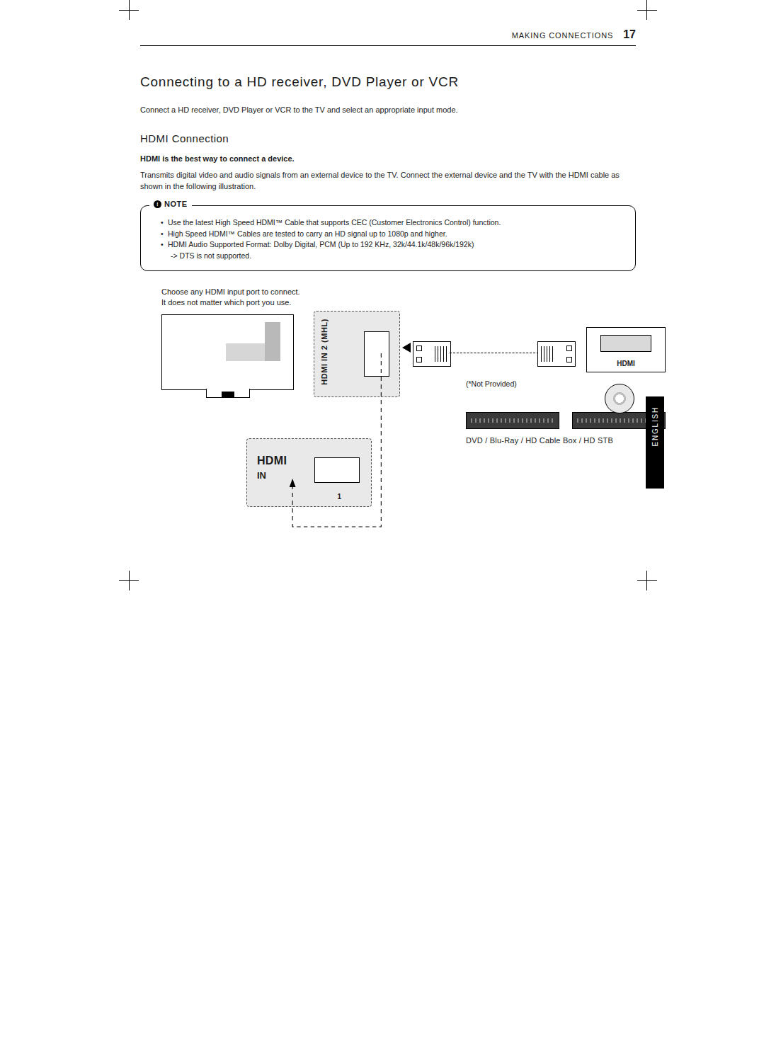MAKING CONNECTIONS 17
Connecting to a HD receiver, DVD Player or VCR
Connect a HD receiver, DVD Player or VCR to the TV and select an appropriate input mode.
HDMI Connection
HDMI is the best way to connect a device.
Transmits digital video and audio signals from an external device to the TV. Connect the external device and the TV with the HDMI cable as shown in the following illustration.
!NOTE
Use the latest High Speed HDMI™ Cable that supports CEC (Customer Electronics Control) function.
High Speed HDMI™ Cables are tested to carry an HD signal up to 1080p and higher.
HDMI Audio Supported Format: Dolby Digital, PCM (Up to 192 KHz, 32k/44.1k/48k/96k/192k) -> DTS is not supported.
Choose any HDMI input port to connect.
It does not matter which port you use.
HDMI IN 2 (MHL)
(*Not Provided)
HDMI
HDMI
IN
1
DVD / Blu-Ray / HD Cable Box / HD STB
ENGLISH